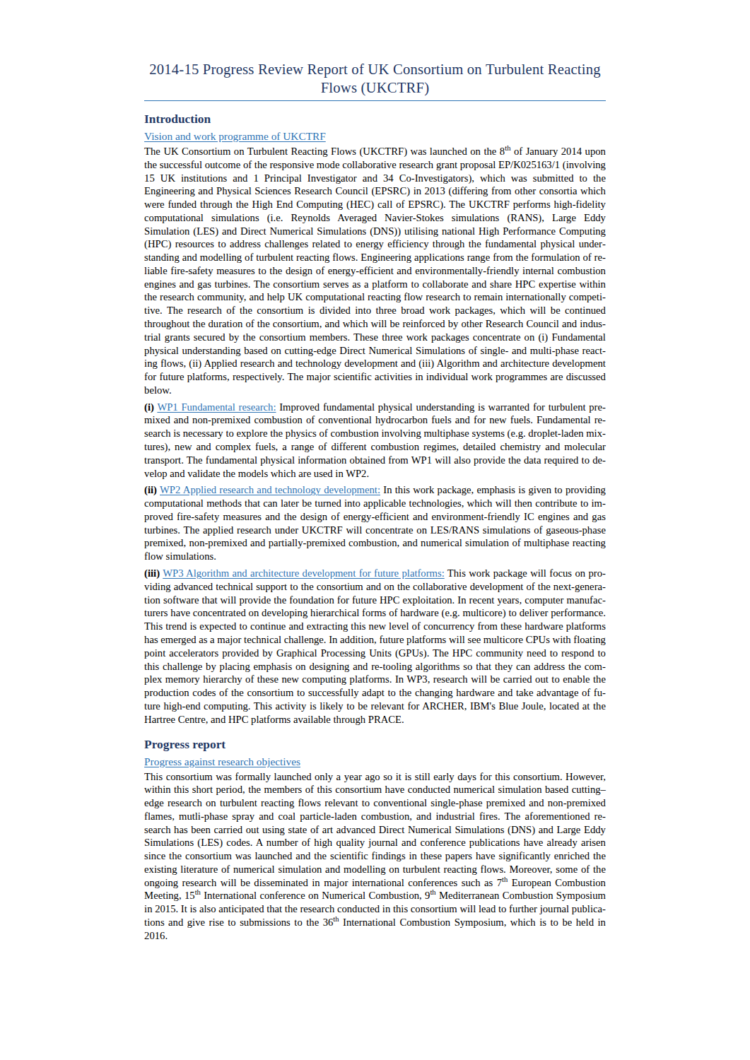2014-15 Progress Review Report of UK Consortium on Turbulent Reacting Flows (UKCTRF)
Introduction
Vision and work programme of UKCTRF
The UK Consortium on Turbulent Reacting Flows (UKCTRF) was launched on the 8th of January 2014 upon the successful outcome of the responsive mode collaborative research grant proposal EP/K025163/1 (involving 15 UK institutions and 1 Principal Investigator and 34 Co-Investigators), which was submitted to the Engineering and Physical Sciences Research Council (EPSRC) in 2013 (differing from other consortia which were funded through the High End Computing (HEC) call of EPSRC). The UKCTRF performs high-fidelity computational simulations (i.e. Reynolds Averaged Navier-Stokes simulations (RANS), Large Eddy Simulation (LES) and Direct Numerical Simulations (DNS)) utilising national High Performance Computing (HPC) resources to address challenges related to energy efficiency through the fundamental physical understanding and modelling of turbulent reacting flows. Engineering applications range from the formulation of reliable fire-safety measures to the design of energy-efficient and environmentally-friendly internal combustion engines and gas turbines. The consortium serves as a platform to collaborate and share HPC expertise within the research community, and help UK computational reacting flow research to remain internationally competitive. The research of the consortium is divided into three broad work packages, which will be continued throughout the duration of the consortium, and which will be reinforced by other Research Council and industrial grants secured by the consortium members. These three work packages concentrate on (i) Fundamental physical understanding based on cutting-edge Direct Numerical Simulations of single- and multi-phase reacting flows, (ii) Applied research and technology development and (iii) Algorithm and architecture development for future platforms, respectively. The major scientific activities in individual work programmes are discussed below.
(i) WP1 Fundamental research: Improved fundamental physical understanding is warranted for turbulent premixed and non-premixed combustion of conventional hydrocarbon fuels and for new fuels. Fundamental research is necessary to explore the physics of combustion involving multiphase systems (e.g. droplet-laden mixtures), new and complex fuels, a range of different combustion regimes, detailed chemistry and molecular transport. The fundamental physical information obtained from WP1 will also provide the data required to develop and validate the models which are used in WP2.
(ii) WP2 Applied research and technology development: In this work package, emphasis is given to providing computational methods that can later be turned into applicable technologies, which will then contribute to improved fire-safety measures and the design of energy-efficient and environment-friendly IC engines and gas turbines. The applied research under UKCTRF will concentrate on LES/RANS simulations of gaseous-phase premixed, non-premixed and partially-premixed combustion, and numerical simulation of multiphase reacting flow simulations.
(iii) WP3 Algorithm and architecture development for future platforms: This work package will focus on providing advanced technical support to the consortium and on the collaborative development of the next-generation software that will provide the foundation for future HPC exploitation. In recent years, computer manufacturers have concentrated on developing hierarchical forms of hardware (e.g. multicore) to deliver performance. This trend is expected to continue and extracting this new level of concurrency from these hardware platforms has emerged as a major technical challenge. In addition, future platforms will see multicore CPUs with floating point accelerators provided by Graphical Processing Units (GPUs). The HPC community need to respond to this challenge by placing emphasis on designing and re-tooling algorithms so that they can address the complex memory hierarchy of these new computing platforms. In WP3, research will be carried out to enable the production codes of the consortium to successfully adapt to the changing hardware and take advantage of future high-end computing. This activity is likely to be relevant for ARCHER, IBM's Blue Joule, located at the Hartree Centre, and HPC platforms available through PRACE.
Progress report
Progress against research objectives
This consortium was formally launched only a year ago so it is still early days for this consortium. However, within this short period, the members of this consortium have conducted numerical simulation based cutting–edge research on turbulent reacting flows relevant to conventional single-phase premixed and non-premixed flames, mutli-phase spray and coal particle-laden combustion, and industrial fires. The aforementioned research has been carried out using state of art advanced Direct Numerical Simulations (DNS) and Large Eddy Simulations (LES) codes. A number of high quality journal and conference publications have already arisen since the consortium was launched and the scientific findings in these papers have significantly enriched the existing literature of numerical simulation and modelling on turbulent reacting flows. Moreover, some of the ongoing research will be disseminated in major international conferences such as 7th European Combustion Meeting, 15th International conference on Numerical Combustion, 9th Mediterranean Combustion Symposium in 2015. It is also anticipated that the research conducted in this consortium will lead to further journal publications and give rise to submissions to the 36th International Combustion Symposium, which is to be held in 2016.